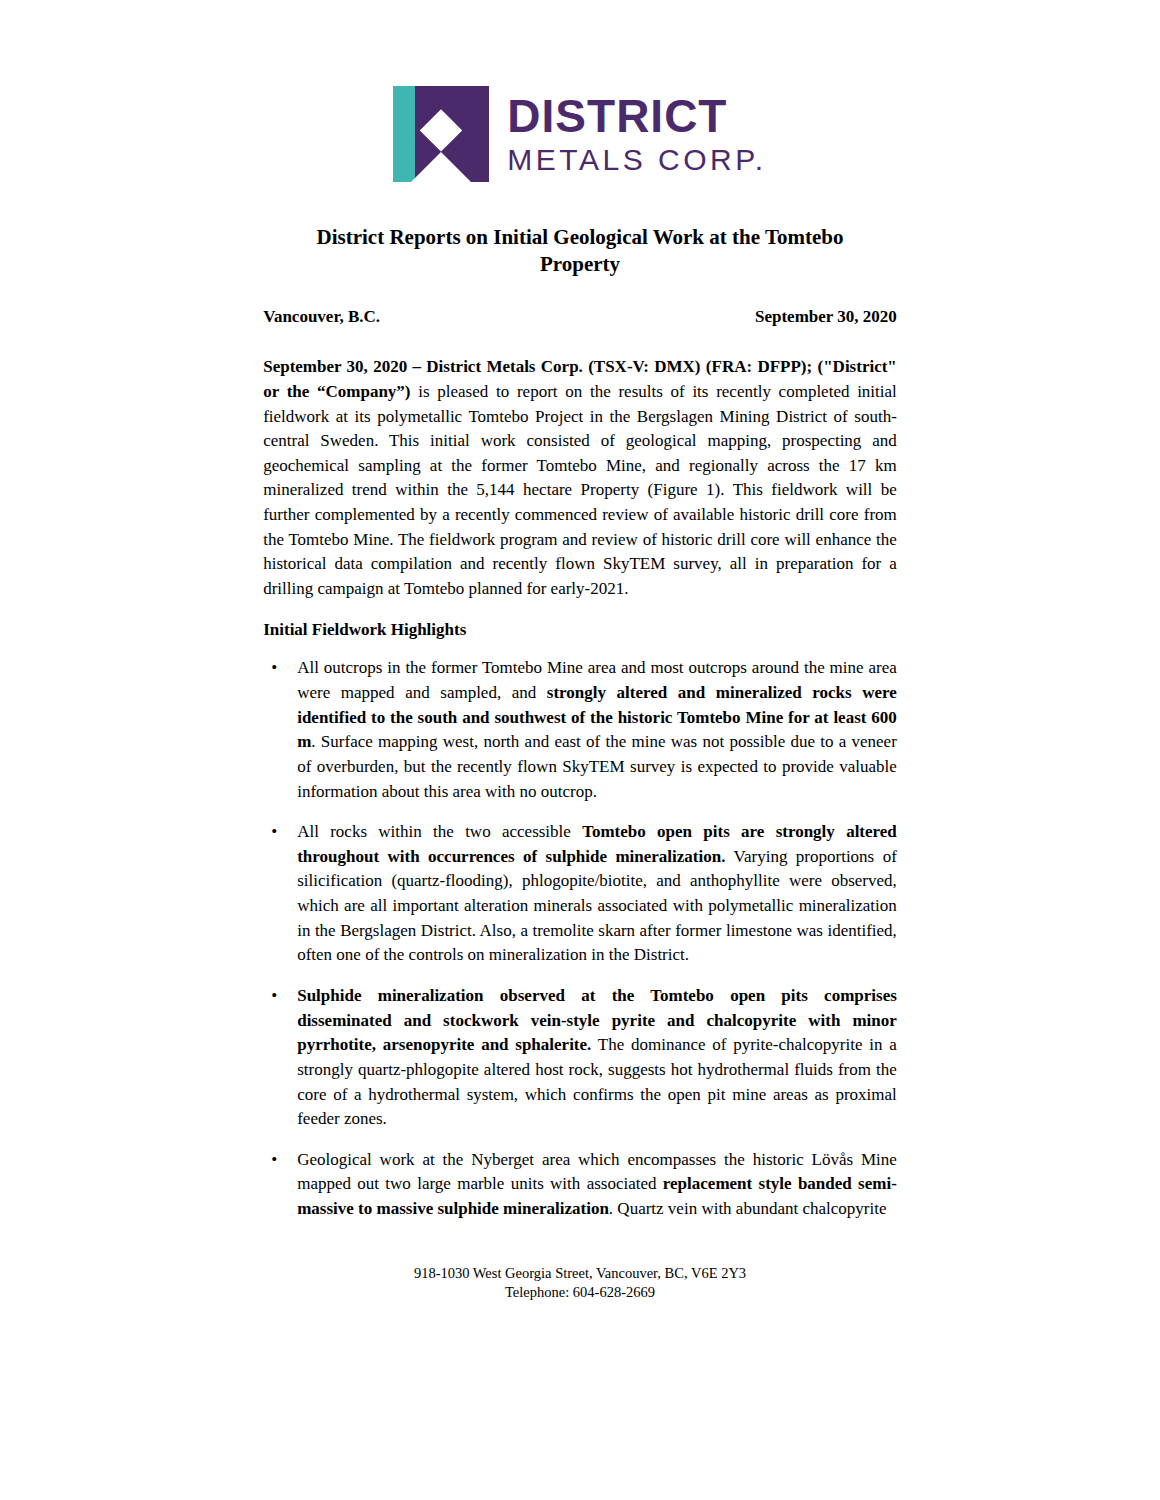DISTRICT
METALS CORP.
District Reports on Initial Geological Work at the Tomtebo
Property
Vancouver, B.C. September 30, 2020
September 30, 2020 – District Metals Corp. (TSX-V: DMX) (FRA: DFPP); ("District" or the “Company”) is pleased to report on the results of its recently completed initial fieldwork at its polymetallic Tomtebo Project in the Bergslagen Mining District of south-central Sweden. This initial work consisted of geological mapping, prospecting and geochemical sampling at the former Tomtebo Mine, and regionally across the 17 km mineralized trend within the 5,144 hectare Property (Figure 1). This fieldwork will be further complemented by a recently commenced review of available historic drill core from the Tomtebo Mine. The fieldwork program and review of historic drill core will enhance the historical data compilation and recently flown SkyTEM survey, all in preparation for a drilling campaign at Tomtebo planned for early-2021.
Initial Fieldwork Highlights
All outcrops in the former Tomtebo Mine area and most outcrops around the mine area were mapped and sampled, and strongly altered and mineralized rocks were identified to the south and southwest of the historic Tomtebo Mine for at least 600 m. Surface mapping west, north and east of the mine was not possible due to a veneer of overburden, but the recently flown SkyTEM survey is expected to provide valuable information about this area with no outcrop.
All rocks within the two accessible Tomtebo open pits are strongly altered throughout with occurrences of sulphide mineralization. Varying proportions of silicification (quartz-flooding), phlogopite/biotite, and anthophyllite were observed, which are all important alteration minerals associated with polymetallic mineralization in the Bergslagen District. Also, a tremolite skarn after former limestone was identified, often one of the controls on mineralization in the District.
Sulphide mineralization observed at the Tomtebo open pits comprises disseminated and stockwork vein-style pyrite and chalcopyrite with minor pyrrhotite, arsenopyrite and sphalerite. The dominance of pyrite-chalcopyrite in a strongly quartz-phlogopite altered host rock, suggests hot hydrothermal fluids from the core of a hydrothermal system, which confirms the open pit mine areas as proximal feeder zones.
Geological work at the Nyberget area which encompasses the historic Lövås Mine mapped out two large marble units with associated replacement style banded semi-massive to massive sulphide mineralization. Quartz vein with abundant chalcopyrite
918-1030 West Georgia Street, Vancouver, BC, V6E 2Y3
Telephone: 604-628-2669